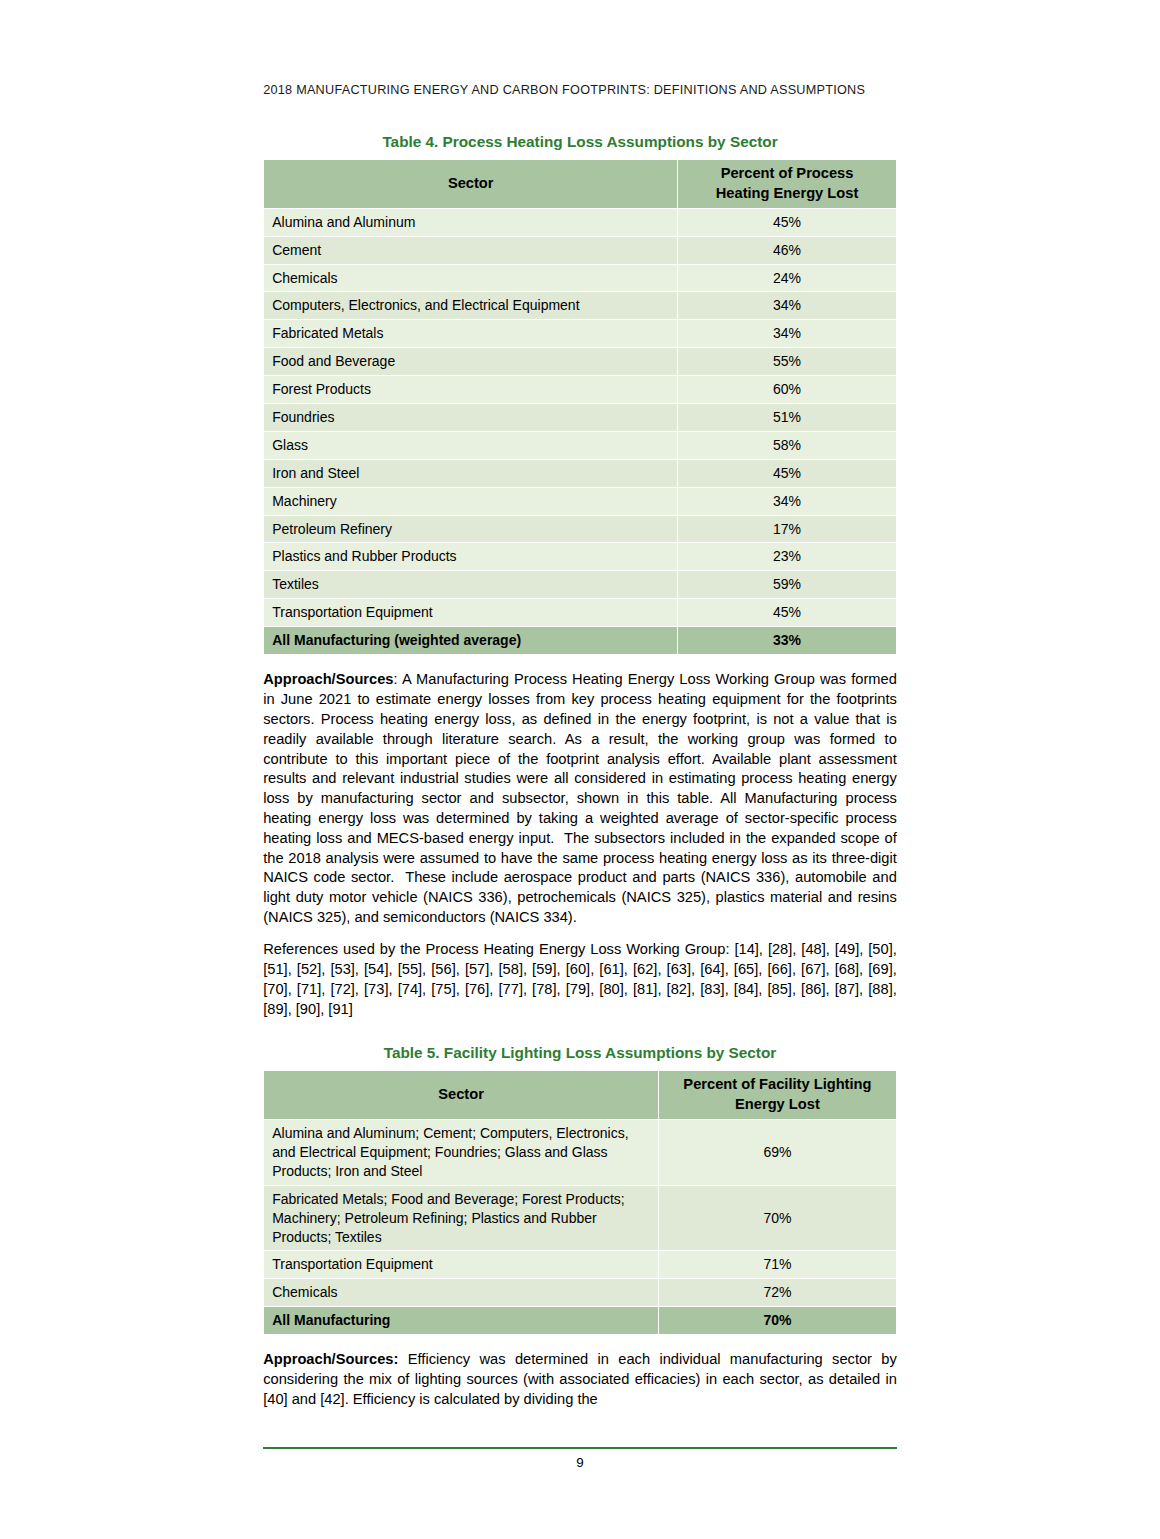2018 MANUFACTURING ENERGY AND CARBON FOOTPRINTS: DEFINITIONS AND ASSUMPTIONS
Table 4. Process Heating Loss Assumptions by Sector
| Sector | Percent of Process Heating Energy Lost |
| --- | --- |
| Alumina and Aluminum | 45% |
| Cement | 46% |
| Chemicals | 24% |
| Computers, Electronics, and Electrical Equipment | 34% |
| Fabricated Metals | 34% |
| Food and Beverage | 55% |
| Forest Products | 60% |
| Foundries | 51% |
| Glass | 58% |
| Iron and Steel | 45% |
| Machinery | 34% |
| Petroleum Refinery | 17% |
| Plastics and Rubber Products | 23% |
| Textiles | 59% |
| Transportation Equipment | 45% |
| All Manufacturing (weighted average) | 33% |
Approach/Sources: A Manufacturing Process Heating Energy Loss Working Group was formed in June 2021 to estimate energy losses from key process heating equipment for the footprints sectors. Process heating energy loss, as defined in the energy footprint, is not a value that is readily available through literature search. As a result, the working group was formed to contribute to this important piece of the footprint analysis effort. Available plant assessment results and relevant industrial studies were all considered in estimating process heating energy loss by manufacturing sector and subsector, shown in this table. All Manufacturing process heating energy loss was determined by taking a weighted average of sector-specific process heating loss and MECS-based energy input. The subsectors included in the expanded scope of the 2018 analysis were assumed to have the same process heating energy loss as its three-digit NAICS code sector. These include aerospace product and parts (NAICS 336), automobile and light duty motor vehicle (NAICS 336), petrochemicals (NAICS 325), plastics material and resins (NAICS 325), and semiconductors (NAICS 334).
References used by the Process Heating Energy Loss Working Group: [14], [28], [48], [49], [50], [51], [52], [53], [54], [55], [56], [57], [58], [59], [60], [61], [62], [63], [64], [65], [66], [67], [68], [69], [70], [71], [72], [73], [74], [75], [76], [77], [78], [79], [80], [81], [82], [83], [84], [85], [86], [87], [88], [89], [90], [91]
Table 5. Facility Lighting Loss Assumptions by Sector
| Sector | Percent of Facility Lighting Energy Lost |
| --- | --- |
| Alumina and Aluminum; Cement; Computers, Electronics, and Electrical Equipment; Foundries; Glass and Glass Products; Iron and Steel | 69% |
| Fabricated Metals; Food and Beverage; Forest Products; Machinery; Petroleum Refining; Plastics and Rubber Products; Textiles | 70% |
| Transportation Equipment | 71% |
| Chemicals | 72% |
| All Manufacturing | 70% |
Approach/Sources: Efficiency was determined in each individual manufacturing sector by considering the mix of lighting sources (with associated efficacies) in each sector, as detailed in [40] and [42]. Efficiency is calculated by dividing the
9